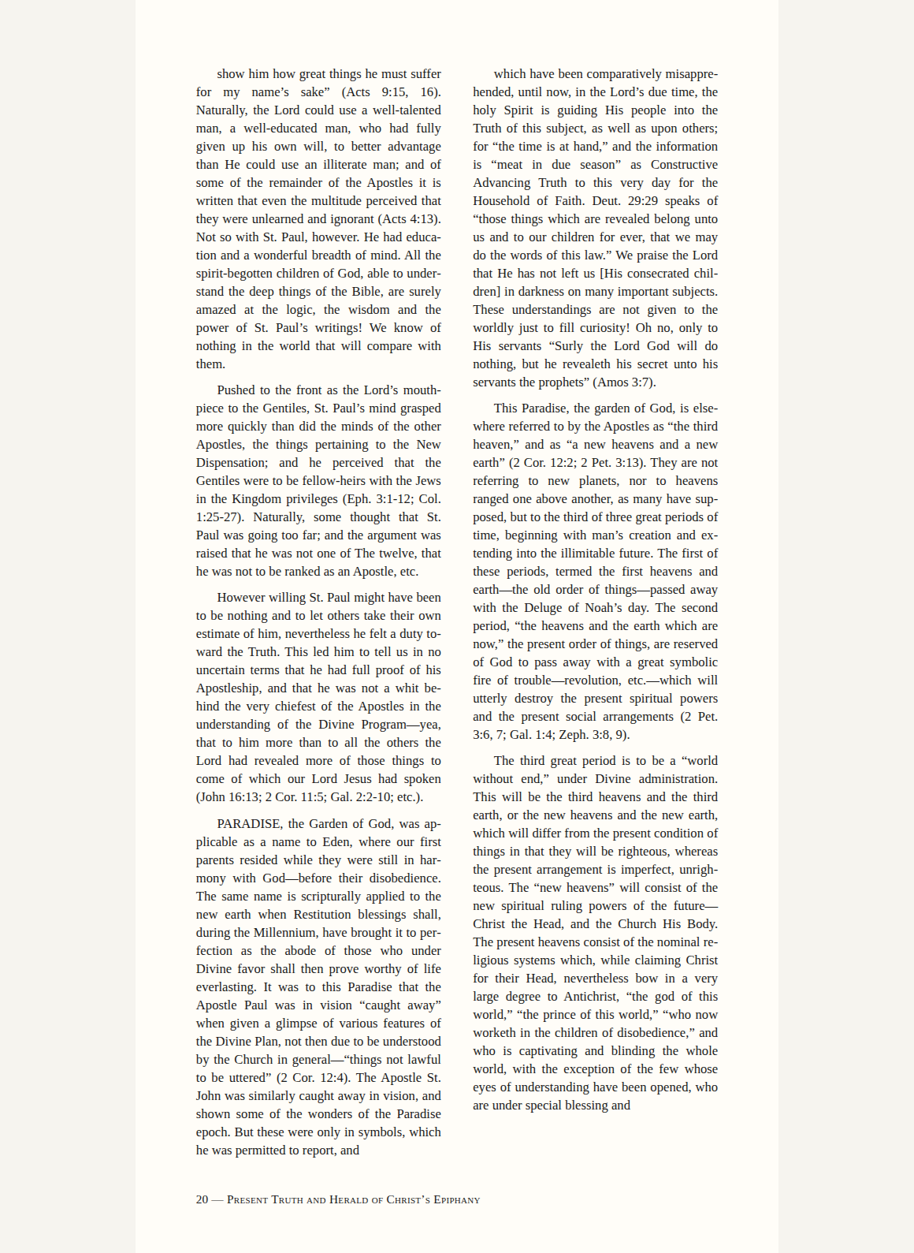show him how great things he must suffer for my name’s sake” (Acts 9:15, 16). Naturally, the Lord could use a well-talented man, a well-educated man, who had fully given up his own will, to better advantage than He could use an illiterate man; and of some of the remainder of the Apostles it is written that even the multitude perceived that they were unlearned and ignorant (Acts 4:13). Not so with St. Paul, however. He had education and a wonderful breadth of mind. All the spirit-begotten children of God, able to understand the deep things of the Bible, are surely amazed at the logic, the wisdom and the power of St. Paul’s writings! We know of nothing in the world that will compare with them.
Pushed to the front as the Lord’s mouthpiece to the Gentiles, St. Paul’s mind grasped more quickly than did the minds of the other Apostles, the things pertaining to the New Dispensation; and he perceived that the Gentiles were to be fellow-heirs with the Jews in the Kingdom privileges (Eph. 3:1-12; Col. 1:25-27). Naturally, some thought that St. Paul was going too far; and the argument was raised that he was not one of The twelve, that he was not to be ranked as an Apostle, etc.
However willing St. Paul might have been to be nothing and to let others take their own estimate of him, nevertheless he felt a duty toward the Truth. This led him to tell us in no uncertain terms that he had full proof of his Apostleship, and that he was not a whit behind the very chiefest of the Apostles in the understanding of the Divine Program—yea, that to him more than to all the others the Lord had revealed more of those things to come of which our Lord Jesus had spoken (John 16:13; 2 Cor. 11:5; Gal. 2:2-10; etc.).
PARADISE, the Garden of God, was applicable as a name to Eden, where our first parents resided while they were still in harmony with God—before their disobedience. The same name is scripturally applied to the new earth when Restitution blessings shall, during the Millennium, have brought it to perfection as the abode of those who under Divine favor shall then prove worthy of life everlasting. It was to this Paradise that the Apostle Paul was in vision “caught away” when given a glimpse of various features of the Divine Plan, not then due to be understood by the Church in general—“things not lawful to be uttered” (2 Cor. 12:4). The Apostle St. John was similarly caught away in vision, and shown some of the wonders of the Paradise epoch. But these were only in symbols, which he was permitted to report, and
which have been comparatively misapprehended, until now, in the Lord’s due time, the holy Spirit is guiding His people into the Truth of this subject, as well as upon others; for “the time is at hand,” and the information is “meat in due season” as Constructive Advancing Truth to this very day for the Household of Faith. Deut. 29:29 speaks of “those things which are revealed belong unto us and to our children for ever, that we may do the words of this law.” We praise the Lord that He has not left us [His consecrated children] in darkness on many important subjects. These understandings are not given to the worldly just to fill curiosity! Oh no, only to His servants “Surly the Lord God will do nothing, but he revealeth his secret unto his servants the prophets” (Amos 3:7).
This Paradise, the garden of God, is elsewhere referred to by the Apostles as “the third heaven,” and as “a new heavens and a new earth” (2 Cor. 12:2; 2 Pet. 3:13). They are not referring to new planets, nor to heavens ranged one above another, as many have supposed, but to the third of three great periods of time, beginning with man’s creation and extending into the illimitable future. The first of these periods, termed the first heavens and earth—the old order of things—passed away with the Deluge of Noah’s day. The second period, “the heavens and the earth which are now,” the present order of things, are reserved of God to pass away with a great symbolic fire of trouble—revolution, etc.—which will utterly destroy the present spiritual powers and the present social arrangements (2 Pet. 3:6, 7; Gal. 1:4; Zeph. 3:8, 9).
The third great period is to be a “world without end,” under Divine administration. This will be the third heavens and the third earth, or the new heavens and the new earth, which will differ from the present condition of things in that they will be righteous, whereas the present arrangement is imperfect, unrighteous. The “new heavens” will consist of the new spiritual ruling powers of the future—Christ the Head, and the Church His Body. The present heavens consist of the nominal religious systems which, while claiming Christ for their Head, nevertheless bow in a very large degree to Antichrist, “the god of this world,” “the prince of this world,” “who now worketh in the children of disobedience,” and who is captivating and blinding the whole world, with the exception of the few whose eyes of understanding have been opened, who are under special blessing and
20 — Present Truth and Herald of Christ’s Epiphany